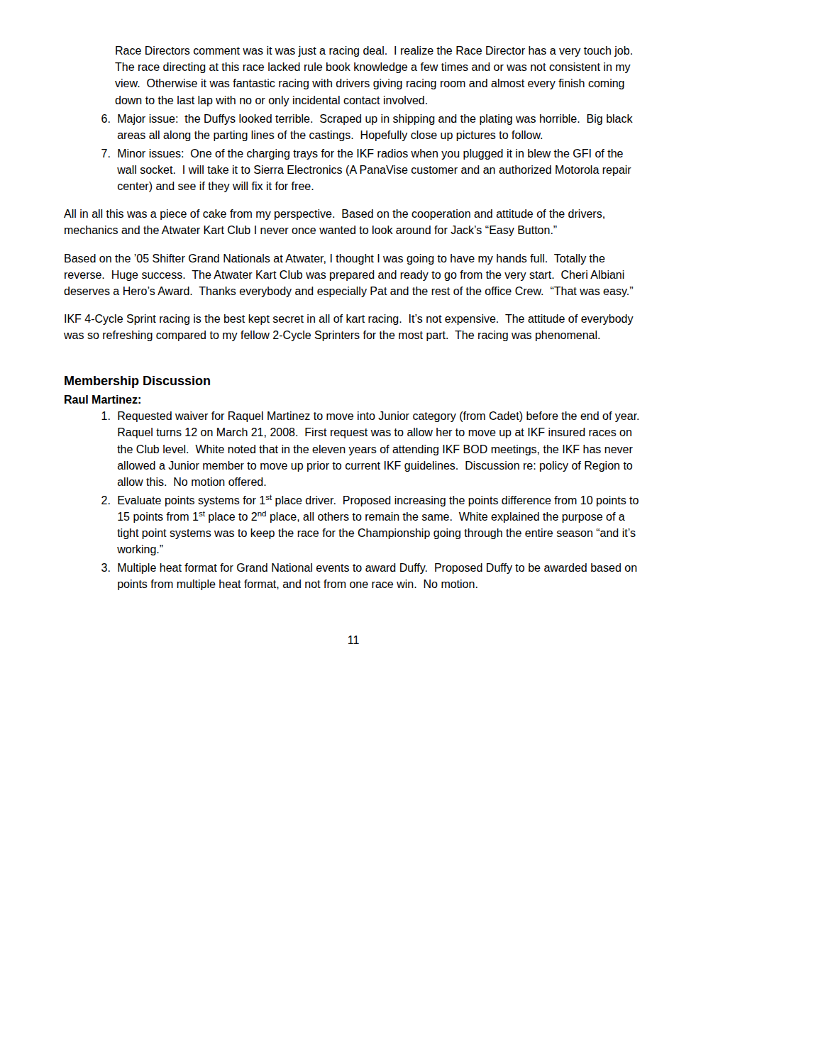Race Directors comment was it was just a racing deal. I realize the Race Director has a very touch job. The race directing at this race lacked rule book knowledge a few times and or was not consistent in my view. Otherwise it was fantastic racing with drivers giving racing room and almost every finish coming down to the last lap with no or only incidental contact involved.
Major issue: the Duffys looked terrible. Scraped up in shipping and the plating was horrible. Big black areas all along the parting lines of the castings. Hopefully close up pictures to follow.
Minor issues: One of the charging trays for the IKF radios when you plugged it in blew the GFI of the wall socket. I will take it to Sierra Electronics (A PanaVise customer and an authorized Motorola repair center) and see if they will fix it for free.
All in all this was a piece of cake from my perspective. Based on the cooperation and attitude of the drivers, mechanics and the Atwater Kart Club I never once wanted to look around for Jack’s “Easy Button.”
Based on the ’05 Shifter Grand Nationals at Atwater, I thought I was going to have my hands full. Totally the reverse. Huge success. The Atwater Kart Club was prepared and ready to go from the very start. Cheri Albiani deserves a Hero’s Award. Thanks everybody and especially Pat and the rest of the office Crew. “That was easy.”
IKF 4-Cycle Sprint racing is the best kept secret in all of kart racing. It’s not expensive. The attitude of everybody was so refreshing compared to my fellow 2-Cycle Sprinters for the most part. The racing was phenomenal.
Membership Discussion
Raul Martinez:
Requested waiver for Raquel Martinez to move into Junior category (from Cadet) before the end of year. Raquel turns 12 on March 21, 2008. First request was to allow her to move up at IKF insured races on the Club level. White noted that in the eleven years of attending IKF BOD meetings, the IKF has never allowed a Junior member to move up prior to current IKF guidelines. Discussion re: policy of Region to allow this. No motion offered.
Evaluate points systems for 1st place driver. Proposed increasing the points difference from 10 points to 15 points from 1st place to 2nd place, all others to remain the same. White explained the purpose of a tight point systems was to keep the race for the Championship going through the entire season “and it’s working.”
Multiple heat format for Grand National events to award Duffy. Proposed Duffy to be awarded based on points from multiple heat format, and not from one race win. No motion.
11